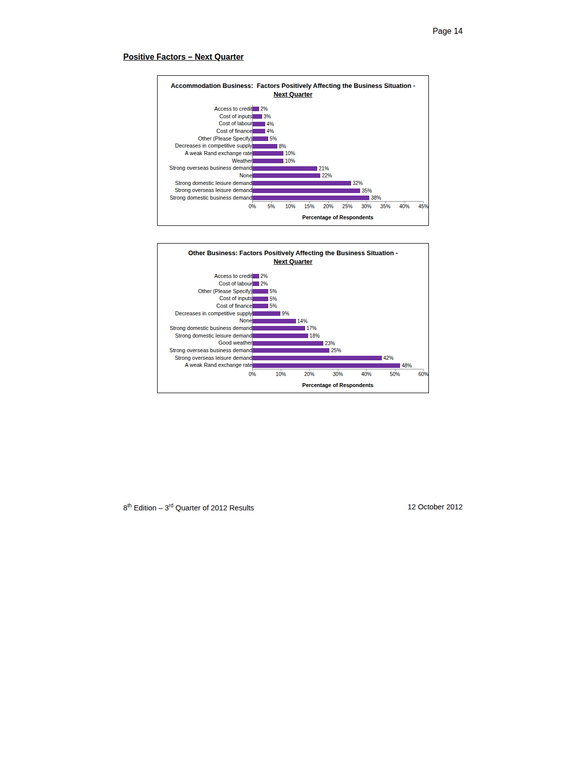Page 14
Positive Factors – Next Quarter
Accommodation Business: Factors Positively Affecting the Business Situation -
Next Quarter
| Access to credit | 2% |
| Cost of inputs | 3% |
| Cost of labour | 4% |
| Cost of finance | 4% |
| Other (Please Specify) | 5% |
| Decreases in competitive supply | 8% |
| A weak Rand exchange rate | 10% |
| Weather | 10% |
| Strong overseas business demand | 21% |
| None | 22% |
| Strong domestic leisure demand | 32% |
| Strong overseas leisure demand | 35% |
| Strong domestic business demand | 38% |
0% 5% 10% 15% 20% 25% 30% 35% 40% 45%
Percentage of Respondents
Other Business: Factors Positively Affecting the Business Situation -
Next Quarter
| Access to credit | 2% |
| Cost of labour | 2% |
| Other (Please Specify) | 5% |
| Cost of inputs | 5% |
| Cost of finance | 5% |
| Decreases in competitive supply | 9% |
| None | 14% |
| Strong domestic business demand | 17% |
| Strong domestic leisure demand | 18% |
| Good weather | 23% |
| Strong overseas business demand | 25% |
| Strong overseas leisure demand | 42% |
| A weak Rand exchange rate | 48% |
0% 10% 20% 30% 40% 50% 60%
Percentage of Respondents
8th Edition – 3rd Quarter of 2012 Results 12 October 2012